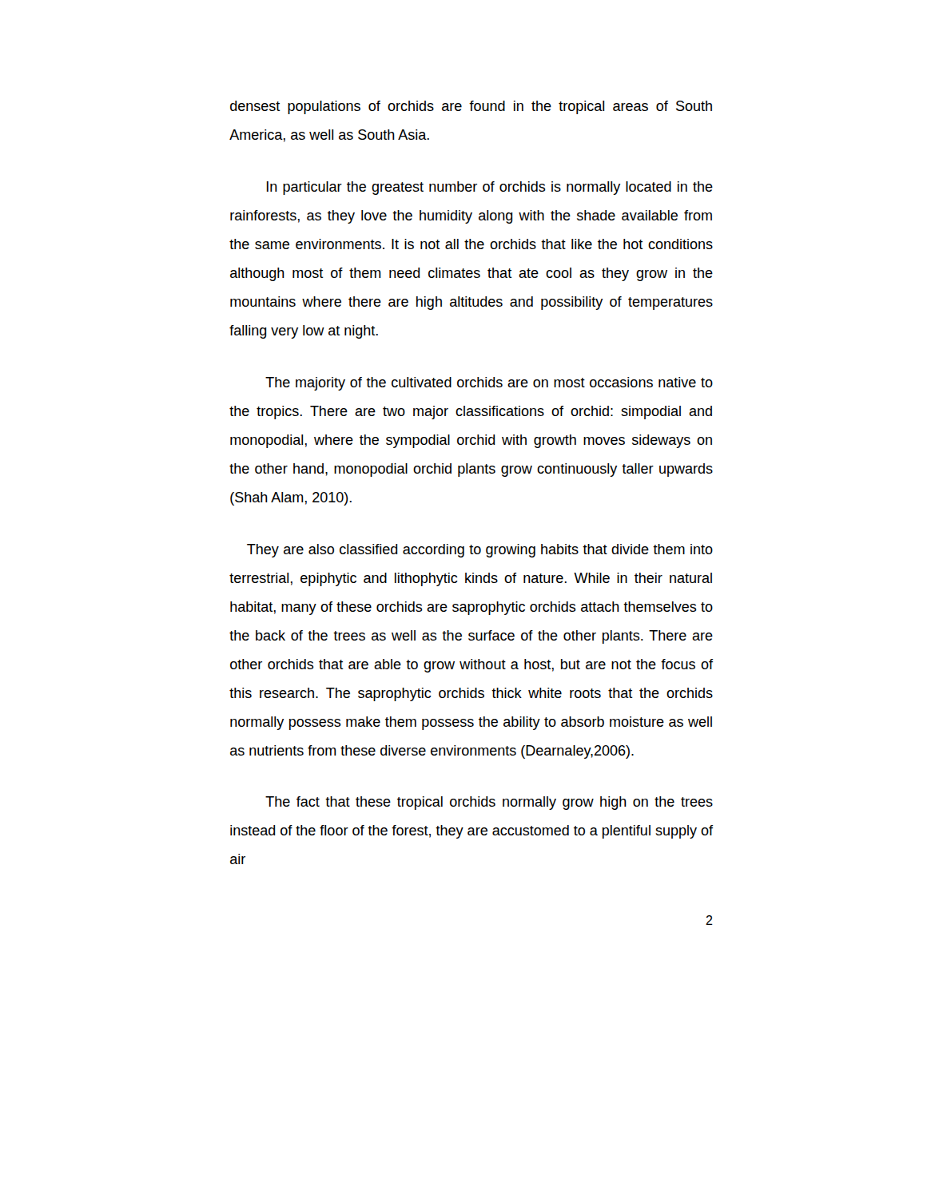densest populations of orchids are found in the tropical areas of South America, as well as South Asia.
In particular the greatest number of orchids is normally located in the rainforests, as they love the humidity along with the shade available from the same environments. It is not all the orchids that like the hot conditions although most of them need climates that ate cool as they grow in the mountains where there are high altitudes and possibility of temperatures falling very low at night.
The majority of the cultivated orchids are on most occasions native to the tropics. There are two major classifications of orchid: simpodial and monopodial, where the sympodial orchid with growth moves sideways on the other hand, monopodial orchid plants grow continuously taller upwards (Shah Alam, 2010).
They are also classified according to growing habits that divide them into terrestrial, epiphytic and lithophytic kinds of nature. While in their natural habitat, many of these orchids are saprophytic orchids attach themselves to the back of the trees as well as the surface of the other plants. There are other orchids that are able to grow without a host, but are not the focus of this research. The saprophytic orchids thick white roots that the orchids normally possess make them possess the ability to absorb moisture as well as nutrients from these diverse environments (Dearnaley,2006).
The fact that these tropical orchids normally grow high on the trees instead of the floor of the forest, they are accustomed to a plentiful supply of air
2